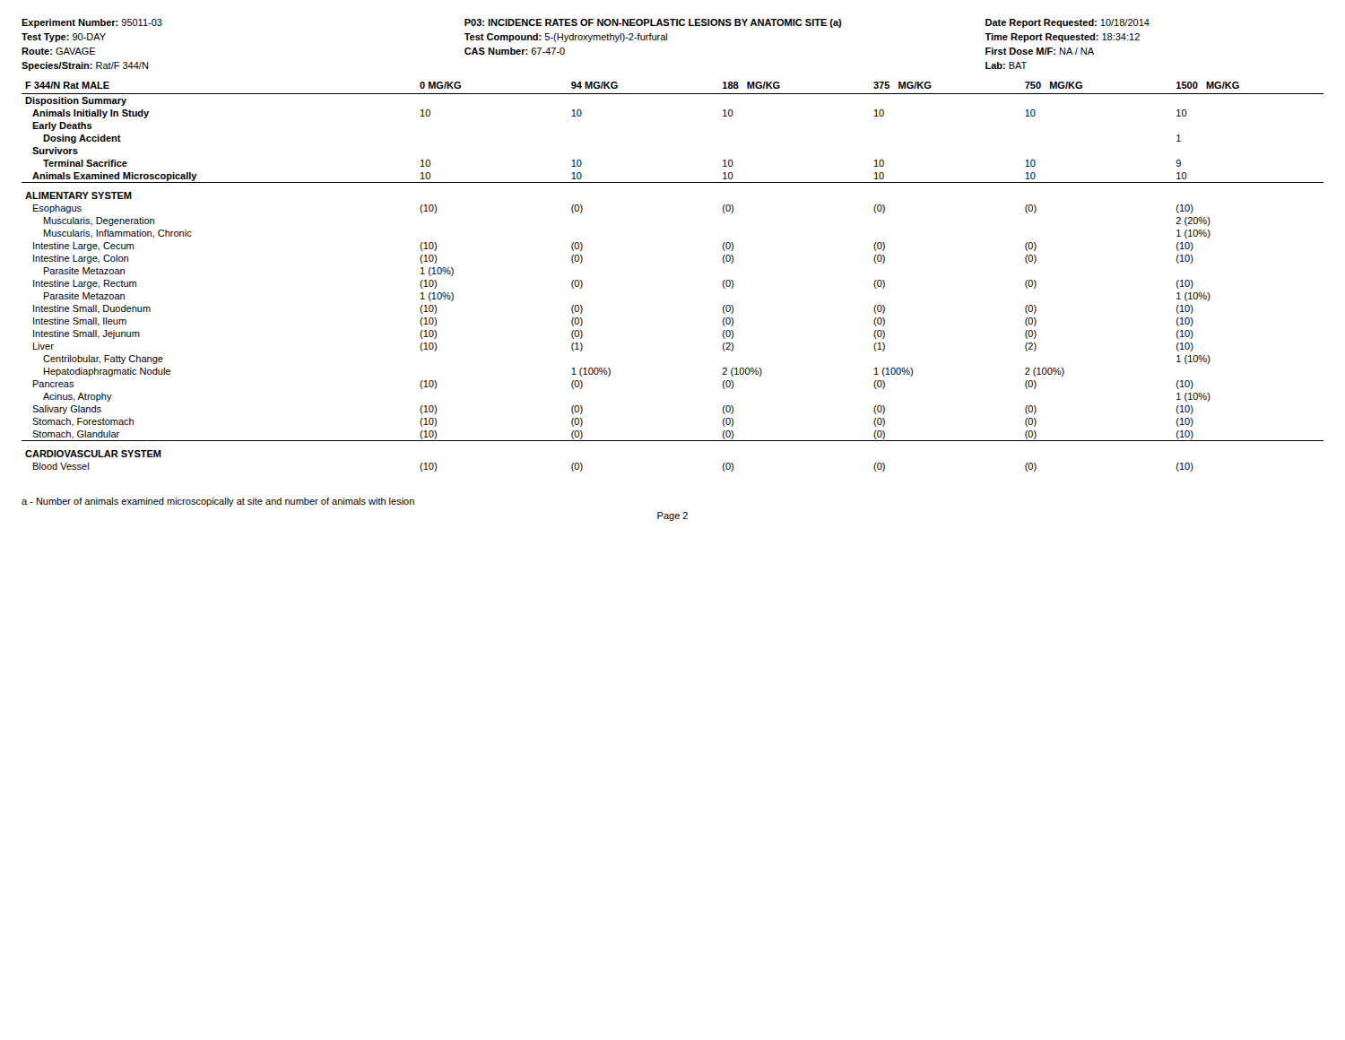| Experiment Number: 95011-03 | P03: INCIDENCE RATES OF NON-NEOPLASTIC LESIONS BY ANATOMIC SITE (a) | Date Report Requested: 10/18/2014 |
| Test Type: 90-DAY | Test Compound: 5-(Hydroxymethyl)-2-furfural | Time Report Requested: 18:34:12 |
| Route: GAVAGE | CAS Number: 67-47-0 | First Dose M/F: NA / NA |
| Species/Strain: Rat/F 344/N | | Lab: BAT |
| F 344/N Rat MALE | 0 MG/KG | 94 MG/KG | 188 MG/KG | 375 MG/KG | 750 MG/KG | 1500 MG/KG |
| --- | --- | --- | --- | --- | --- | --- |
| Disposition Summary | | | | | | |
| Animals Initially In Study | 10 | 10 | 10 | 10 | 10 | 10 |
| Early Deaths | | | | | | |
| Dosing Accident | | | | | | 1 |
| Survivors | | | | | | |
| Terminal Sacrifice | 10 | 10 | 10 | 10 | 10 | 9 |
| Animals Examined Microscopically | 10 | 10 | 10 | 10 | 10 | 10 |
| ALIMENTARY SYSTEM | | | | | | |
| Esophagus | (10) | (0) | (0) | (0) | (0) | (10) |
| Muscularis, Degeneration | | | | | | 2 (20%) |
| Muscularis, Inflammation, Chronic | | | | | | 1 (10%) |
| Intestine Large, Cecum | (10) | (0) | (0) | (0) | (0) | (10) |
| Intestine Large, Colon | (10) | (0) | (0) | (0) | (0) | (10) |
| Parasite Metazoan | 1 (10%) | | | | | |
| Intestine Large, Rectum | (10) | (0) | (0) | (0) | (0) | (10) |
| Parasite Metazoan | 1 (10%) | | | | | 1 (10%) |
| Intestine Small, Duodenum | (10) | (0) | (0) | (0) | (0) | (10) |
| Intestine Small, Ileum | (10) | (0) | (0) | (0) | (0) | (10) |
| Intestine Small, Jejunum | (10) | (0) | (0) | (0) | (0) | (10) |
| Liver | (10) | (1) | (2) | (1) | (2) | (10) |
| Centrilobular, Fatty Change | | | | | | 1 (10%) |
| Hepatodiaphragmatic Nodule | | 1 (100%) | 2 (100%) | 1 (100%) | 2 (100%) | |
| Pancreas | (10) | (0) | (0) | (0) | (0) | (10) |
| Acinus, Atrophy | | | | | | 1 (10%) |
| Salivary Glands | (10) | (0) | (0) | (0) | (0) | (10) |
| Stomach, Forestomach | (10) | (0) | (0) | (0) | (0) | (10) |
| Stomach, Glandular | (10) | (0) | (0) | (0) | (0) | (10) |
| CARDIOVASCULAR SYSTEM | | | | | | |
| Blood Vessel | (10) | (0) | (0) | (0) | (0) | (10) |
a - Number of animals examined microscopically at site and number of animals with lesion
Page 2